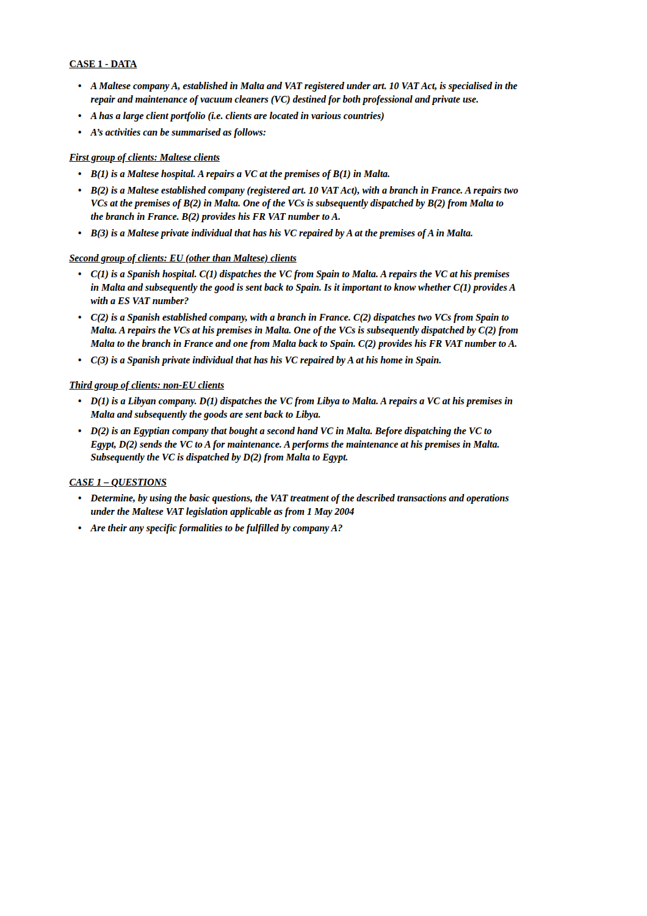CASE 1 - DATA
A Maltese company A, established in Malta and VAT registered under art. 10 VAT Act, is specialised in the repair and maintenance of vacuum cleaners (VC) destined for both professional and private use.
A has a large client portfolio (i.e. clients are located in various countries)
A’s activities can be summarised as follows:
First group of clients: Maltese clients
B(1) is a Maltese hospital. A repairs a VC at the premises of B(1) in Malta.
B(2) is a Maltese established company (registered art. 10 VAT Act), with a branch in France. A repairs two VCs at the premises of B(2) in Malta. One of the VCs is subsequently dispatched by B(2) from Malta to the branch in France. B(2) provides his FR VAT number to A.
B(3) is a Maltese private individual that has his VC repaired by A at the premises of A in Malta.
Second group of clients: EU (other than Maltese) clients
C(1) is a Spanish hospital. C(1) dispatches the VC from Spain to Malta. A repairs the VC at his premises in Malta and subsequently the good is sent back to Spain. Is it important to know whether C(1) provides A with a ES VAT number?
C(2) is a Spanish established company, with a branch in France. C(2) dispatches two VCs from Spain to Malta. A repairs the VCs at his premises in Malta. One of the VCs is subsequently dispatched by C(2) from Malta to the branch in France and one from Malta back to Spain. C(2) provides his FR VAT number to A.
C(3) is a Spanish private individual that has his VC repaired by A at his home in Spain.
Third group of clients: non-EU clients
D(1) is a Libyan company. D(1) dispatches the VC from Libya to Malta. A repairs a VC at his premises in Malta and subsequently the goods are sent back to Libya.
D(2) is an Egyptian company that bought a second hand VC in Malta. Before dispatching the VC to Egypt, D(2) sends the VC to A for maintenance. A performs the maintenance at his premises in Malta. Subsequently the VC is dispatched by D(2) from Malta to Egypt.
CASE 1 – QUESTIONS
Determine, by using the basic questions, the VAT treatment of the described transactions and operations under the Maltese VAT legislation applicable as from 1 May 2004
Are their any specific formalities to be fulfilled by company A?